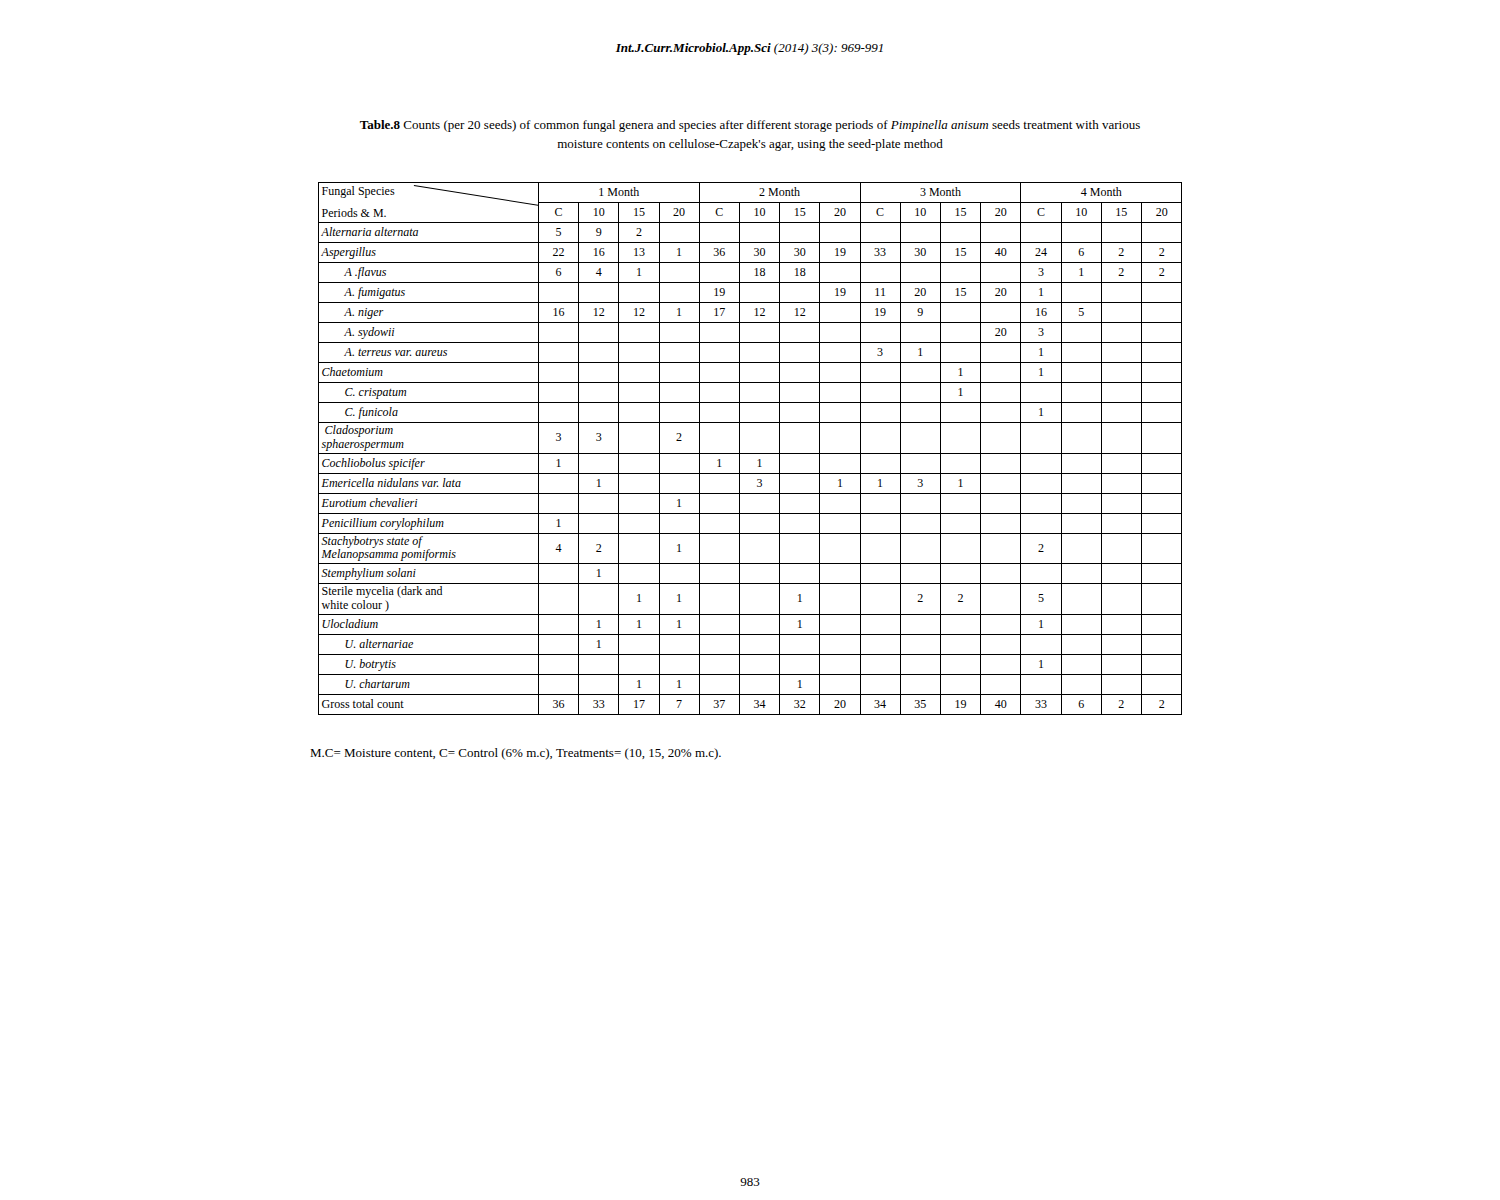Int.J.Curr.Microbiol.App.Sci (2014) 3(3): 969-991
Table.8 Counts (per 20 seeds) of common fungal genera and species after different storage periods of Pimpinella anisum seeds treatment with various moisture contents on cellulose-Czapek's agar, using the seed-plate method
| Fungal Species Periods & M. | 1 Month | 2 Month | 3 Month | 4 Month |
| C | 10 | 15 | 20 | C | 10 | 15 | 20 | C | 10 | 15 | 20 | C | 10 | 15 | 20 |
| Alternaria alternata | 5 | 9 | 2 | | | | | | | | | | | | | |
| Aspergillus | 22 | 16 | 13 | 1 | 36 | 30 | 30 | 19 | 33 | 30 | 15 | 40 | 24 | 6 | 2 | 2 |
| A .flavus | 6 | 4 | 1 | | | 18 | 18 | | | | | | 3 | 1 | 2 | 2 |
| A. fumigatus | | | | | 19 | | | 19 | 11 | 20 | 15 | 20 | 1 | | | |
| A. niger | 16 | 12 | 12 | 1 | 17 | 12 | 12 | | 19 | 9 | | | 16 | 5 | | |
| A. sydowii | | | | | | | | | | | | 20 | 3 | | | |
| A. terreus var. aureus | | | | | | | | | 3 | 1 | | | 1 | | | |
| Chaetomium | | | | | | | | | | | 1 | | 1 | | | |
| C. crispatum | | | | | | | | | | | 1 | | | | | |
| C. funicola | | | | | | | | | | | | | 1 | | | |
| Cladosporium sphaerospermum | 3 | 3 | | 2 | | | | | | | | | | | | |
| Cochliobolus spicifer | 1 | | | | 1 | 1 | | | | | | | | | | |
| Emericella nidulans var. lata | | 1 | | | | 3 | | 1 | 1 | 3 | 1 | | | | | |
| Eurotium chevalieri | | | | 1 | | | | | | | | | | | | |
| Penicillium corylophilum | 1 | | | | | | | | | | | | | | | |
| Stachybotrys state of Melanopsamma pomiformis | 4 | 2 | | 1 | | | | | | | | | 2 | | | |
| Stemphylium solani | | 1 | | | | | | | | | | | | | | |
| Sterile mycelia (dark and white colour ) | | | 1 | 1 | | | 1 | | | 2 | 2 | | 5 | | | |
| Ulocladium | | 1 | 1 | 1 | | | 1 | | | | | | 1 | | | |
| U. alternariae | | 1 | | | | | | | | | | | | | | |
| U. botrytis | | | | | | | | | | | | | 1 | | | |
| U. chartarum | | | 1 | 1 | | | 1 | | | | | | | | | |
| Gross total count | 36 | 33 | 17 | 7 | 37 | 34 | 32 | 20 | 34 | 35 | 19 | 40 | 33 | 6 | 2 | 2 |
M.C= Moisture content, C= Control (6% m.c), Treatments= (10, 15, 20% m.c).
983